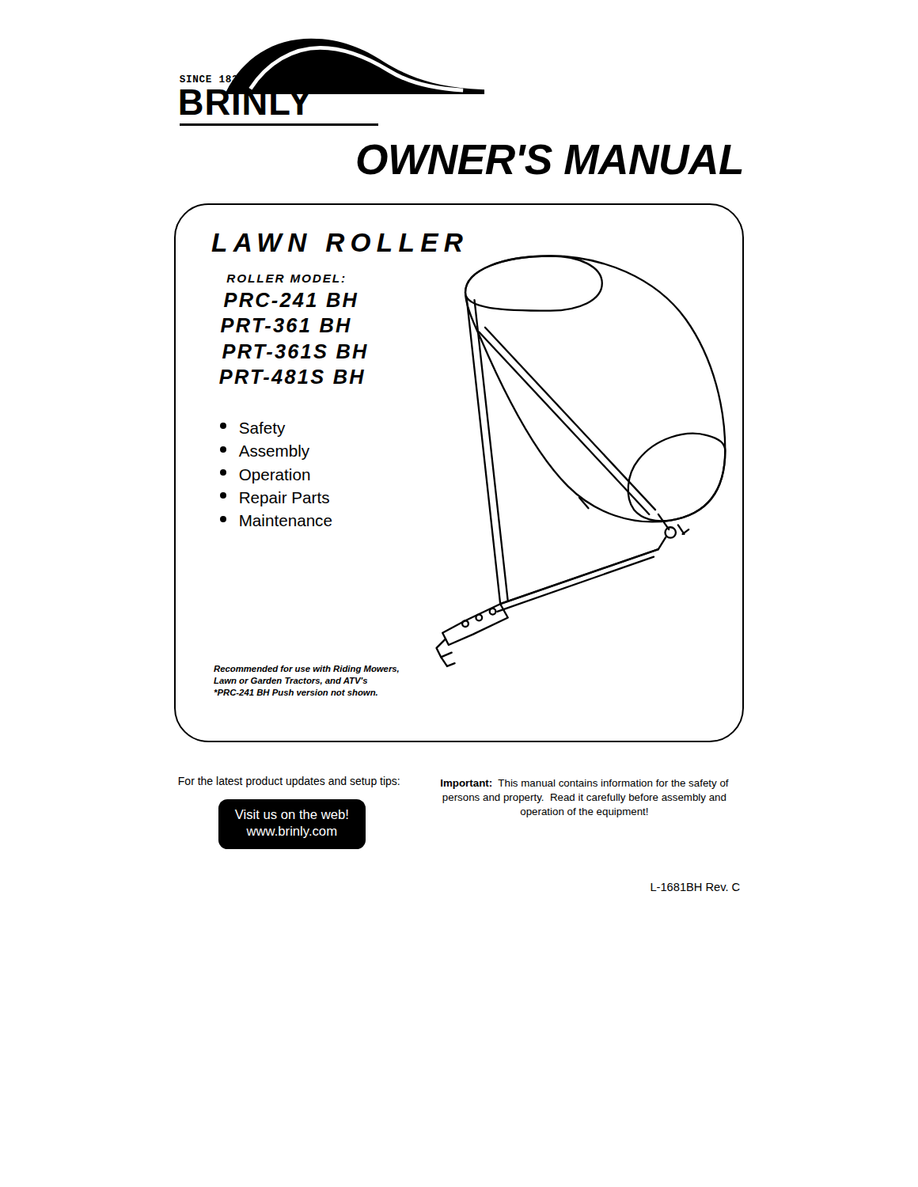SINCE 1839
BRINLY
OWNER'S MANUAL
LAWN ROLLER
ROLLER MODEL:
PRC-241 BH
PRT-361 BH
PRT-361S BH
PRT-481S BH
Safety
Assembly
Operation
Repair Parts
Maintenance
Recommended for use with Riding Mowers,
Lawn or Garden Tractors, and ATV's
*PRC-241 BH Push version not shown.
For the latest product updates and setup tips:
Visit us on the web!
www.brinly.com
Important: This manual contains information for the safety of persons and property. Read it carefully before assembly and operation of the equipment!
L-1681BH Rev. C